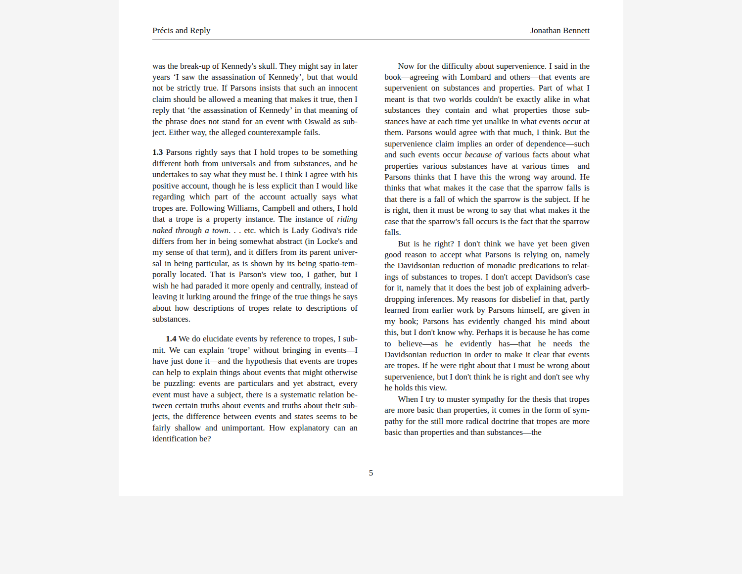Précis and Reply
Jonathan Bennett
was the break-up of Kennedy's skull. They might say in later years ‘I saw the assassination of Kennedy’, but that would not be strictly true. If Parsons insists that such an innocent claim should be allowed a meaning that makes it true, then I reply that ‘the assassination of Kennedy’ in that meaning of the phrase does not stand for an event with Oswald as subject. Either way, the alleged counterexample fails.
1.3 Parsons rightly says that I hold tropes to be something different both from universals and from substances, and he undertakes to say what they must be. I think I agree with his positive account, though he is less explicit than I would like regarding which part of the account actually says what tropes are. Following Williams, Campbell and others, I hold that a trope is a property instance. The instance of riding naked through a town. . . etc. which is Lady Godiva's ride differs from her in being somewhat abstract (in Locke's and my sense of that term), and it differs from its parent universal in being particular, as is shown by its being spatio-temporally located. That is Parson's view too, I gather, but I wish he had paraded it more openly and centrally, instead of leaving it lurking around the fringe of the true things he says about how descriptions of tropes relate to descriptions of substances.
1.4 We do elucidate events by reference to tropes, I submit. We can explain ‘trope’ without bringing in events—I have just done it—and the hypothesis that events are tropes can help to explain things about events that might otherwise be puzzling: events are particulars and yet abstract, every event must have a subject, there is a systematic relation between certain truths about events and truths about their subjects, the difference between events and states seems to be fairly shallow and unimportant. How explanatory can an identification be?
Now for the difficulty about supervenience. I said in the book—agreeing with Lombard and others—that events are supervenient on substances and properties. Part of what I meant is that two worlds couldn't be exactly alike in what substances they contain and what properties those substances have at each time yet unalike in what events occur at them. Parsons would agree with that much, I think. But the supervenience claim implies an order of dependence—such and such events occur because of various facts about what properties various substances have at various times—and Parsons thinks that I have this the wrong way around. He thinks that what makes it the case that the sparrow falls is that there is a fall of which the sparrow is the subject. If he is right, then it must be wrong to say that what makes it the case that the sparrow's fall occurs is the fact that the sparrow falls.
But is he right? I don't think we have yet been given good reason to accept what Parsons is relying on, namely the Davidsonian reduction of monadic predications to relatings of substances to tropes. I don't accept Davidson's case for it, namely that it does the best job of explaining adverb-dropping inferences. My reasons for disbelief in that, partly learned from earlier work by Parsons himself, are given in my book; Parsons has evidently changed his mind about this, but I don't know why. Perhaps it is because he has come to believe—as he evidently has—that he needs the Davidsonian reduction in order to make it clear that events are tropes. If he were right about that I must be wrong about supervenience, but I don't think he is right and don't see why he holds this view.
When I try to muster sympathy for the thesis that tropes are more basic than properties, it comes in the form of sympathy for the still more radical doctrine that tropes are more basic than properties and than substances—the
5